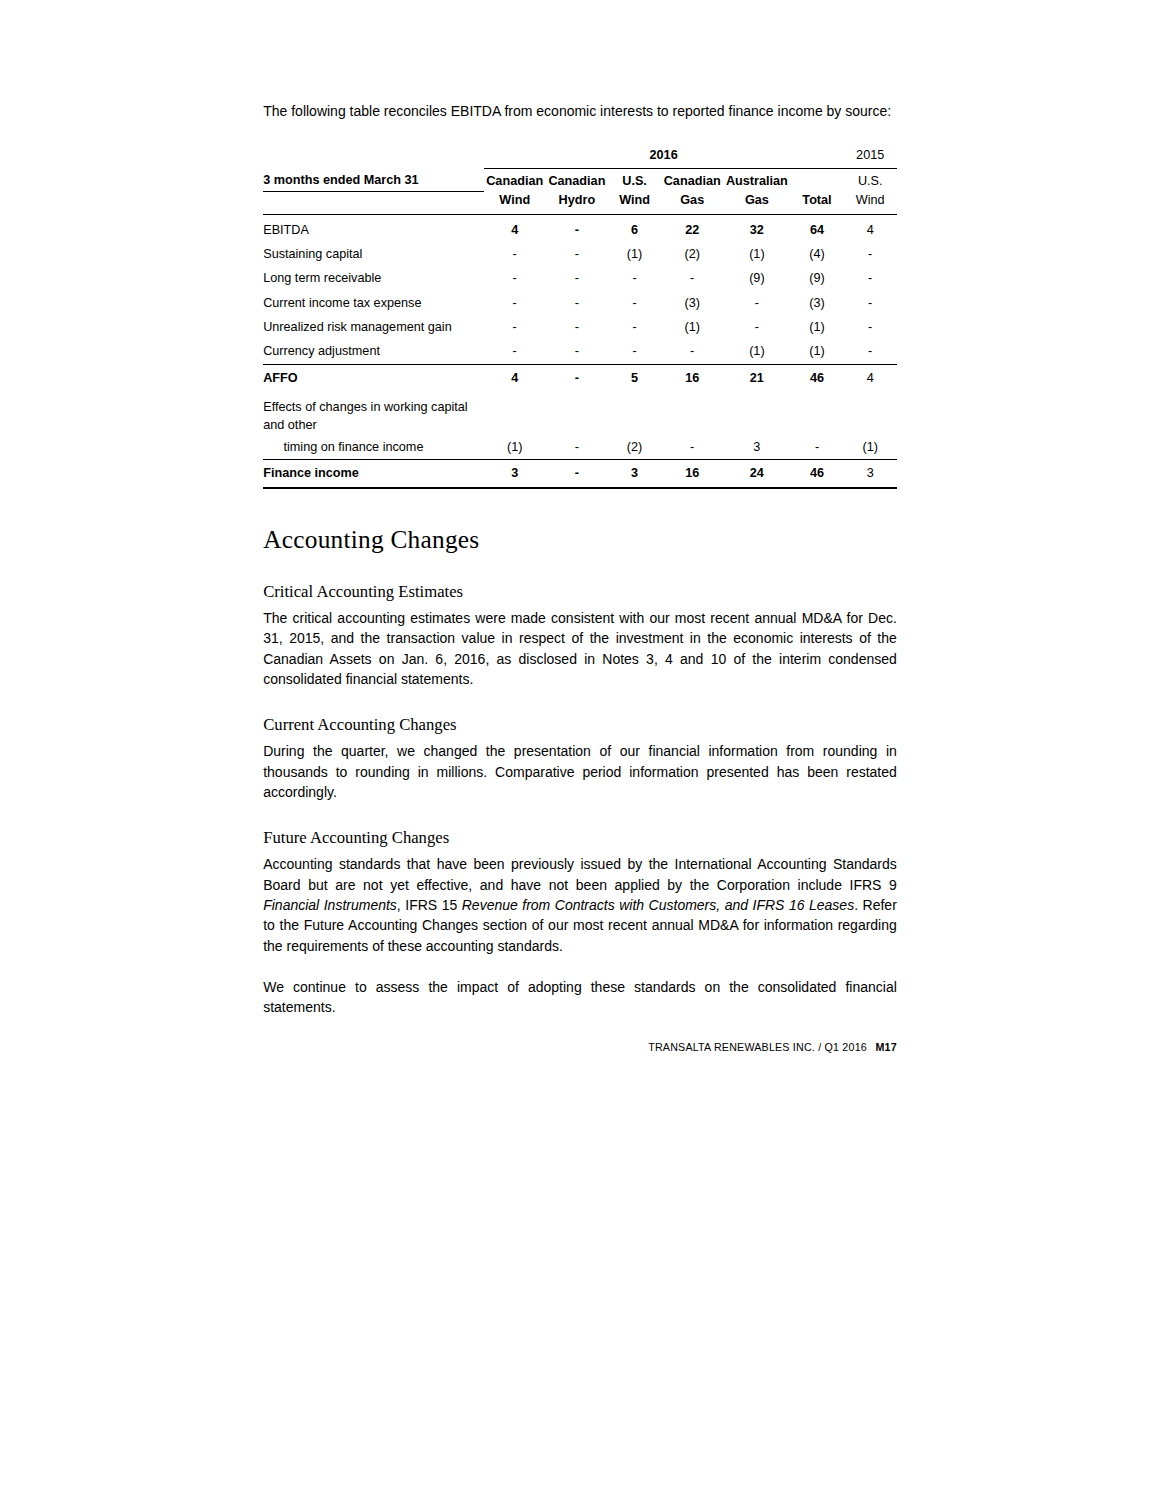The following table reconciles EBITDA from economic interests to reported finance income by source:
| | 2016 | 2015 |
| --- | --- | --- |
| 3 months ended March 31 | Canadian | Canadian | U.S. | Canadian | Australian | | U.S. |
| | Wind | Hydro | Wind | Gas | Gas | Total | Wind |
| EBITDA | 4 | - | 6 | 22 | 32 | 64 | 4 |
| Sustaining capital | - | - | (1) | (2) | (1) | (4) | - |
| Long term receivable | - | - | - | - | (9) | (9) | - |
| Current income tax expense | - | - | - | (3) | - | (3) | - |
| Unrealized risk management gain | - | - | - | (1) | - | (1) | - |
| Currency adjustment | - | - | - | - | (1) | (1) | - |
| AFFO | 4 | - | 5 | 16 | 21 | 46 | 4 |
| Effects of changes in working capital and other | | | | | | | |
| timing on finance income | (1) | - | (2) | - | 3 | - | (1) |
| Finance income | 3 | - | 3 | 16 | 24 | 46 | 3 |
Accounting Changes
Critical Accounting Estimates
The critical accounting estimates were made consistent with our most recent annual MD&A for Dec. 31, 2015, and the transaction value in respect of the investment in the economic interests of the Canadian Assets on Jan. 6, 2016, as disclosed in Notes 3, 4 and 10 of the interim condensed consolidated financial statements.
Current Accounting Changes
During the quarter, we changed the presentation of our financial information from rounding in thousands to rounding in millions. Comparative period information presented has been restated accordingly.
Future Accounting Changes
Accounting standards that have been previously issued by the International Accounting Standards Board but are not yet effective, and have not been applied by the Corporation include IFRS 9 Financial Instruments, IFRS 15 Revenue from Contracts with Customers, and IFRS 16 Leases. Refer to the Future Accounting Changes section of our most recent annual MD&A for information regarding the requirements of these accounting standards.
We continue to assess the impact of adopting these standards on the consolidated financial statements.
TRANSALTA RENEWABLES INC. / Q1 2016 M17